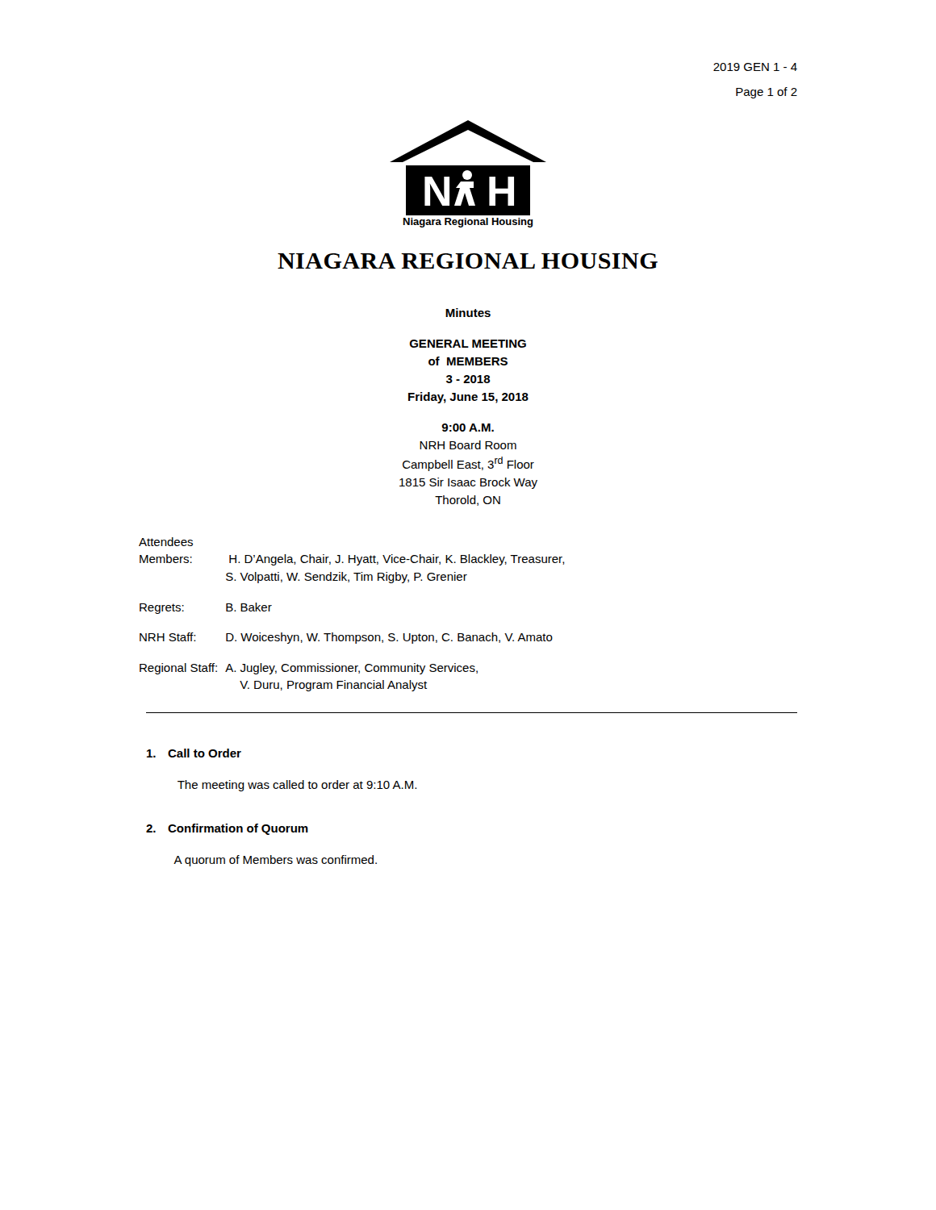2019 GEN 1 - 4
Page 1 of 2
N H Niagara Regional Housing
NIAGARA REGIONAL HOUSING
Minutes
GENERAL MEETING
of MEMBERS
3 - 2018
Friday, June 15, 2018
9:00 A.M.
NRH Board Room
Campbell East, 3rd Floor
1815 Sir Isaac Brock Way
Thorold, ON
| Attendees | |
| Members: | H. D’Angela, Chair, J. Hyatt, Vice-Chair, K. Blackley, Treasurer, |
| | S. Volpatti, W. Sendzik, Tim Rigby, P. Grenier |
| Regrets: | B. Baker |
| NRH Staff: | D. Woiceshyn, W. Thompson, S. Upton, C. Banach, V. Amato |
| Regional Staff: | A. Jugley, Commissioner, Community Services, |
| | V. Duru, Program Financial Analyst |
Call to Order
The meeting was called to order at 9:10 A.M.
Confirmation of Quorum
A quorum of Members was confirmed.